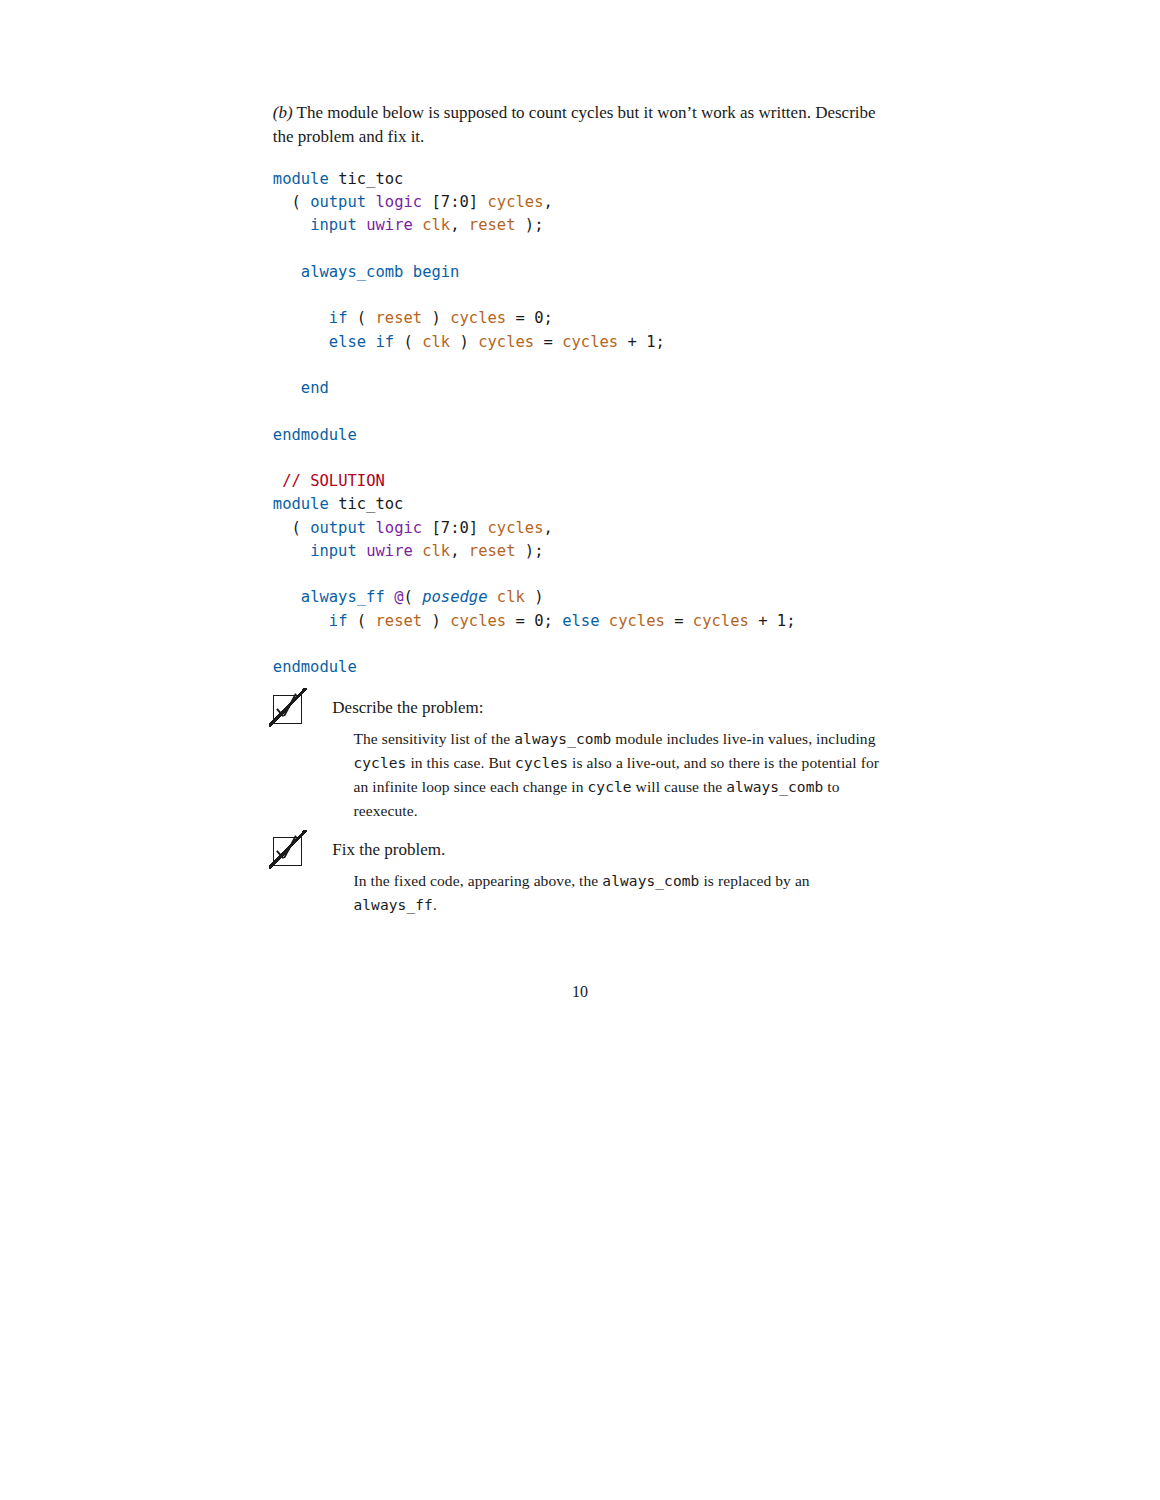(b) The module below is supposed to count cycles but it won’t work as written. Describe the problem and fix it.
module tic_toc
  ( output logic [7:0] cycles,
    input uwire clk, reset );

   always_comb begin

      if ( reset ) cycles = 0;
      else if ( clk ) cycles = cycles + 1;

   end

endmodule

 // SOLUTION
module tic_toc
  ( output logic [7:0] cycles,
    input uwire clk, reset );

   always_ff @( posedge clk )
      if ( reset ) cycles = 0; else cycles = cycles + 1;

endmodule
Describe the problem:
The sensitivity list of the always_comb module includes live-in values, including cycles in this case. But cycles is also a live-out, and so there is the potential for an infinite loop since each change in cycle will cause the always_comb to reexecute.
Fix the problem.
In the fixed code, appearing above, the always_comb is replaced by an always_ff.
10